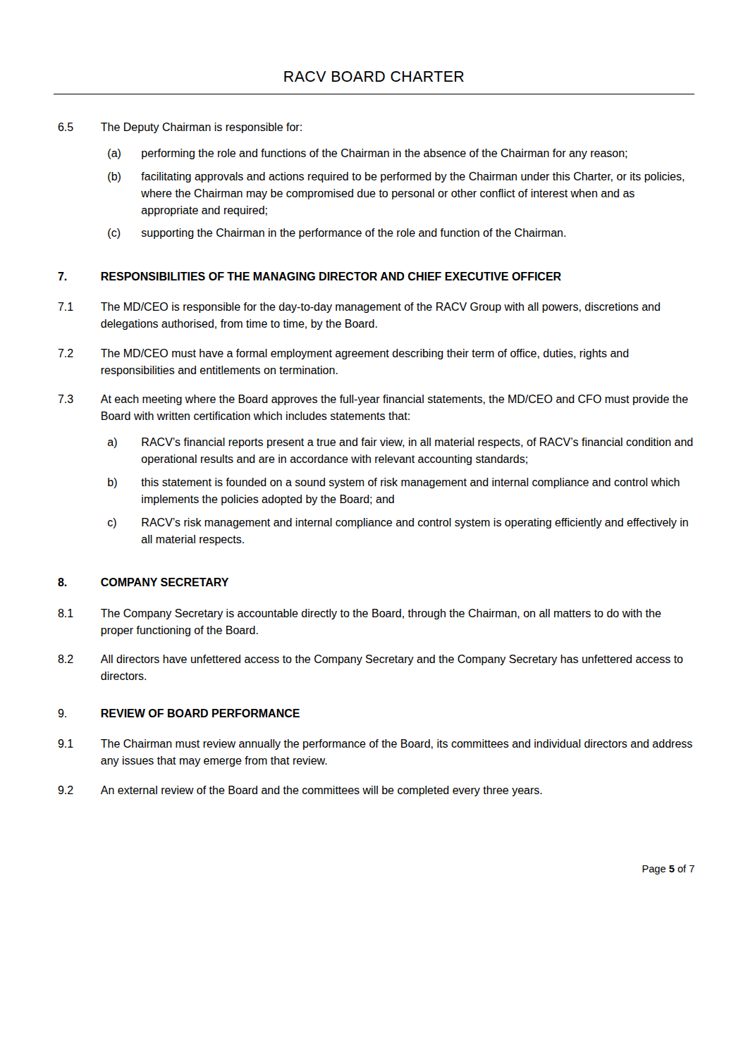RACV BOARD CHARTER
6.5
The Deputy Chairman is responsible for:
(a) performing the role and functions of the Chairman in the absence of the Chairman for any reason;
(b) facilitating approvals and actions required to be performed by the Chairman under this Charter, or its policies, where the Chairman may be compromised due to personal or other conflict of interest when and as appropriate and required;
(c) supporting the Chairman in the performance of the role and function of the Chairman.
7.
RESPONSIBILITIES OF THE MANAGING DIRECTOR AND CHIEF EXECUTIVE OFFICER
7.1
The MD/CEO is responsible for the day-to-day management of the RACV Group with all powers, discretions and delegations authorised, from time to time, by the Board.
7.2
The MD/CEO must have a formal employment agreement describing their term of office, duties, rights and responsibilities and entitlements on termination.
7.3
At each meeting where the Board approves the full-year financial statements, the MD/CEO and CFO must provide the Board with written certification which includes statements that:
a) RACV’s financial reports present a true and fair view, in all material respects, of RACV’s financial condition and operational results and are in accordance with relevant accounting standards;
b) this statement is founded on a sound system of risk management and internal compliance and control which implements the policies adopted by the Board; and
c) RACV’s risk management and internal compliance and control system is operating efficiently and effectively in all material respects.
8.
COMPANY SECRETARY
8.1
The Company Secretary is accountable directly to the Board, through the Chairman, on all matters to do with the proper functioning of the Board.
8.2
All directors have unfettered access to the Company Secretary and the Company Secretary has unfettered access to directors.
9.
REVIEW OF BOARD PERFORMANCE
9.1
The Chairman must review annually the performance of the Board, its committees and individual directors and address any issues that may emerge from that review.
9.2
An external review of the Board and the committees will be completed every three years.
Page 5 of 7